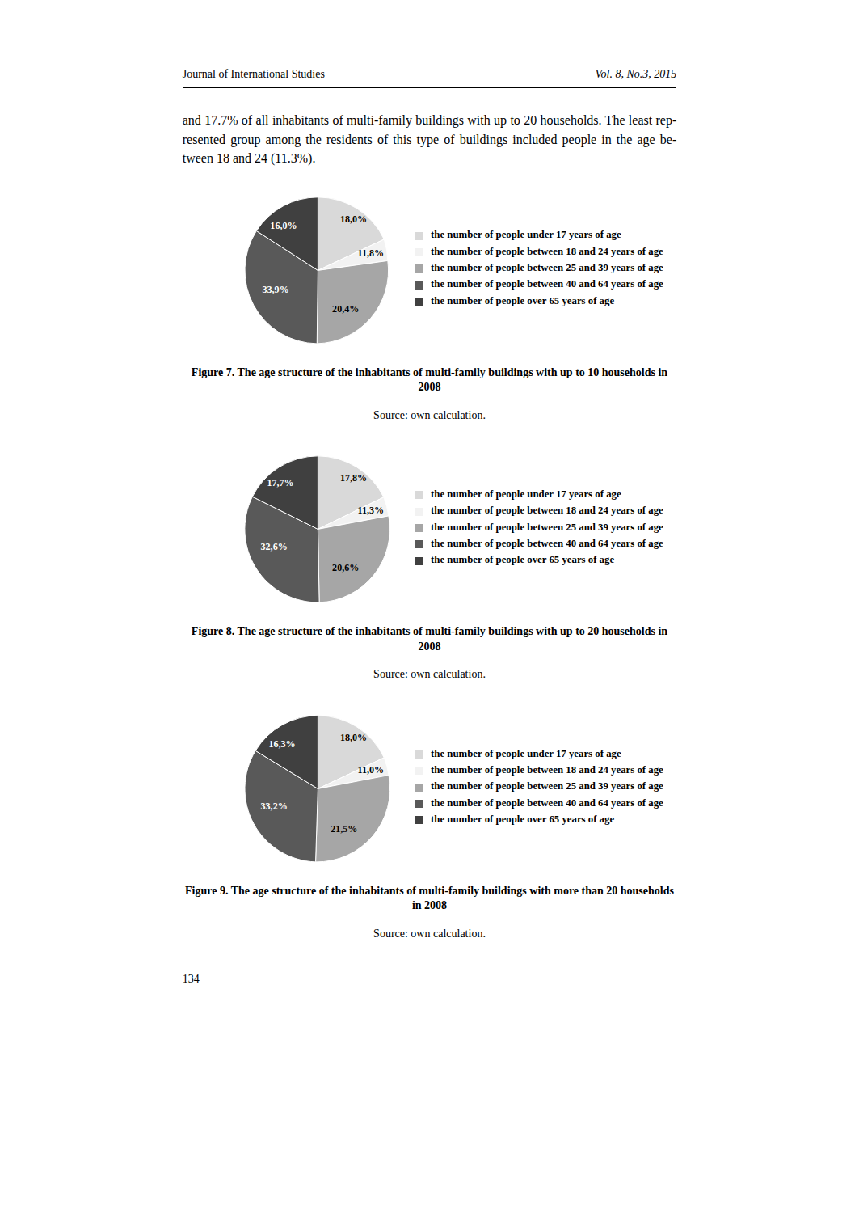Journal of International Studies Vol. 8, No.3, 2015
and 17.7% of all inhabitants of multi-family buildings with up to 20 households. The least represented group among the residents of this type of buildings included people in the age between 18 and 24 (11.3%).
18,0% 11,8% 20,4% 33,9% 16,0%
the number of people under 17 years of age
the number of people between 18 and 24 years of age
the number of people between 25 and 39 years of age
the number of people between 40 and 64 years of age
the number of people over 65 years of age
Figure 7. The age structure of the inhabitants of multi-family buildings with up to 10 households in 2008
Source: own calculation.
17,8% 11,3% 20,6% 32,6% 17,7%
the number of people under 17 years of age
the number of people between 18 and 24 years of age
the number of people between 25 and 39 years of age
the number of people between 40 and 64 years of age
the number of people over 65 years of age
Figure 8. The age structure of the inhabitants of multi-family buildings with up to 20 households in 2008
Source: own calculation.
18,0% 11,0% 21,5% 33,2% 16,3%
the number of people under 17 years of age
the number of people between 18 and 24 years of age
the number of people between 25 and 39 years of age
the number of people between 40 and 64 years of age
the number of people over 65 years of age
Figure 9. The age structure of the inhabitants of multi-family buildings with more than 20 households in 2008
Source: own calculation.
134